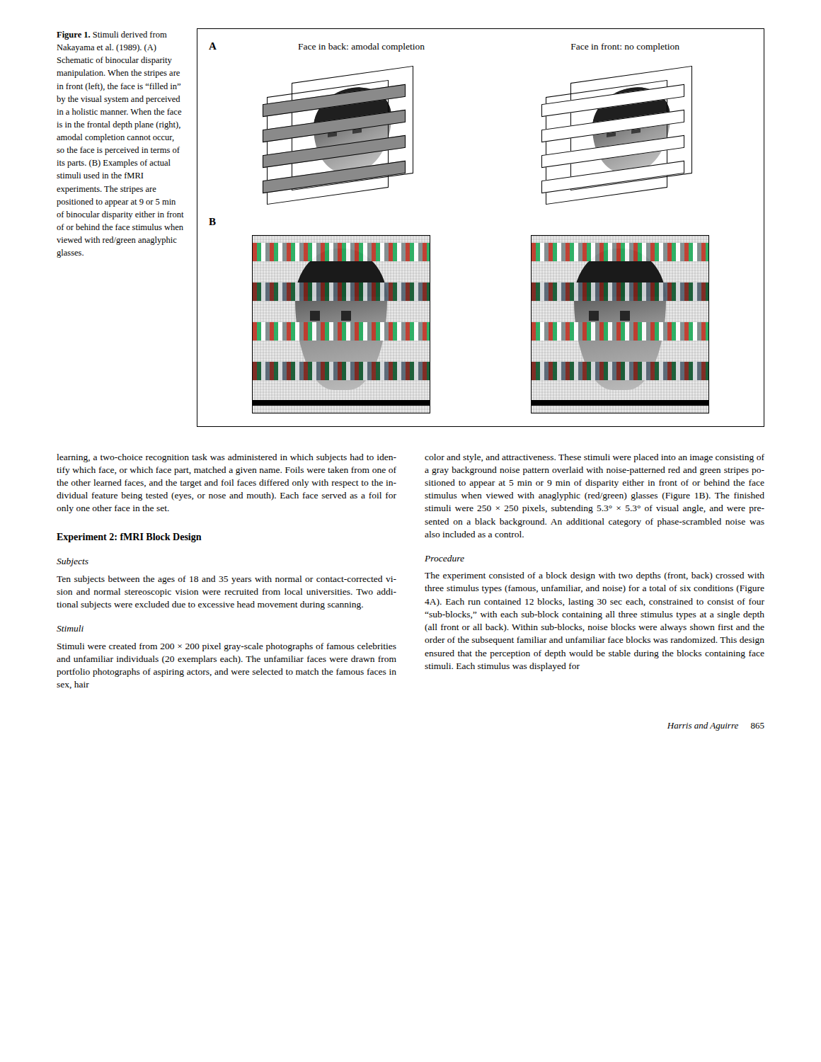Figure 1. Stimuli derived from Nakayama et al. (1989). (A) Schematic of binocular disparity manipulation. When the stripes are in front (left), the face is “filled in” by the visual system and perceived in a holistic manner. When the face is in the frontal depth plane (right), amodal completion cannot occur, so the face is perceived in terms of its parts. (B) Examples of actual stimuli used in the fMRI experiments. The stripes are positioned to appear at 9 or 5 min of binocular disparity either in front of or behind the face stimulus when viewed with red/green anaglyphic glasses.
A
Face in back: amodal completion Face in front: no completion
B
learning, a two-choice recognition task was administered in which subjects had to identify which face, or which face part, matched a given name. Foils were taken from one of the other learned faces, and the target and foil faces differed only with respect to the individual feature being tested (eyes, or nose and mouth). Each face served as a foil for only one other face in the set.
Experiment 2: fMRI Block Design
Subjects
Ten subjects between the ages of 18 and 35 years with normal or contact-corrected vision and normal stereoscopic vision were recruited from local universities. Two additional subjects were excluded due to excessive head movement during scanning.
Stimuli
Stimuli were created from 200 × 200 pixel gray-scale photographs of famous celebrities and unfamiliar individuals (20 exemplars each). The unfamiliar faces were drawn from portfolio photographs of aspiring actors, and were selected to match the famous faces in sex, hair
color and style, and attractiveness. These stimuli were placed into an image consisting of a gray background noise pattern overlaid with noise-patterned red and green stripes positioned to appear at 5 min or 9 min of disparity either in front of or behind the face stimulus when viewed with anaglyphic (red/green) glasses (Figure 1B). The finished stimuli were 250 × 250 pixels, subtending 5.3° × 5.3° of visual angle, and were presented on a black background. An additional category of phase-scrambled noise was also included as a control.
Procedure
The experiment consisted of a block design with two depths (front, back) crossed with three stimulus types (famous, unfamiliar, and noise) for a total of six conditions (Figure 4A). Each run contained 12 blocks, lasting 30 sec each, constrained to consist of four “sub-blocks,” with each sub-block containing all three stimulus types at a single depth (all front or all back). Within sub-blocks, noise blocks were always shown first and the order of the subsequent familiar and unfamiliar face blocks was randomized. This design ensured that the perception of depth would be stable during the blocks containing face stimuli. Each stimulus was displayed for
Harris and Aguirre 865